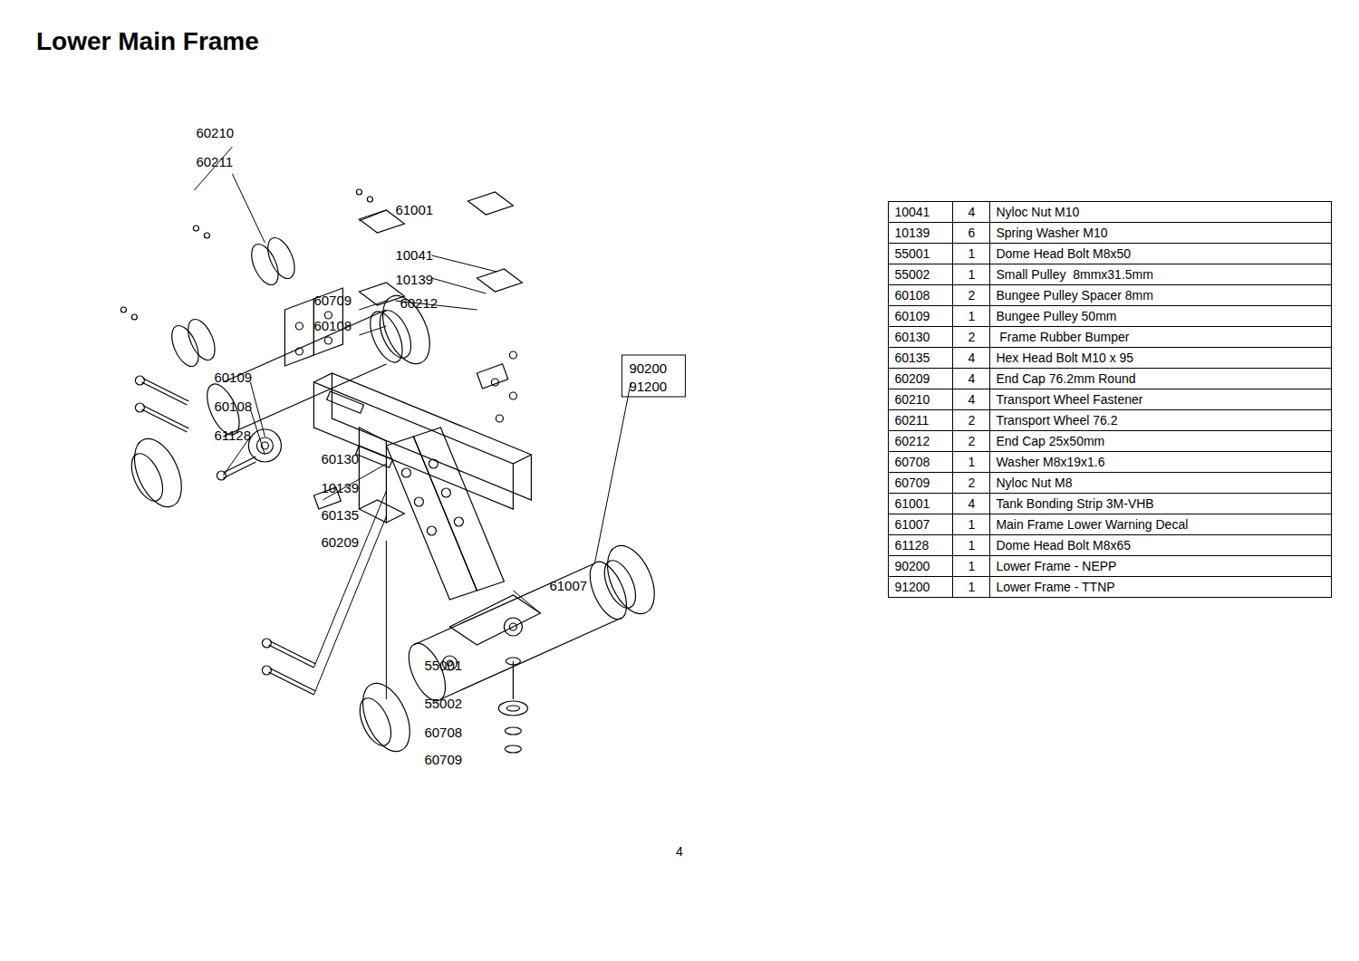Lower Main Frame
60210 60211 61001 10041 10139 60709 60108 60212 60109 60108 61128 60130 10139 60135 60209 61007 55001 55002 60708 60709 90200 91200
| 10041 | 4 | Nyloc Nut M10 |
| 10139 | 6 | Spring Washer M10 |
| 55001 | 1 | Dome Head Bolt M8x50 |
| 55002 | 1 | Small Pulley 8mmx31.5mm |
| 60108 | 2 | Bungee Pulley Spacer 8mm |
| 60109 | 1 | Bungee Pulley 50mm |
| 60130 | 2 | Frame Rubber Bumper |
| 60135 | 4 | Hex Head Bolt M10 x 95 |
| 60209 | 4 | End Cap 76.2mm Round |
| 60210 | 4 | Transport Wheel Fastener |
| 60211 | 2 | Transport Wheel 76.2 |
| 60212 | 2 | End Cap 25x50mm |
| 60708 | 1 | Washer M8x19x1.6 |
| 60709 | 2 | Nyloc Nut M8 |
| 61001 | 4 | Tank Bonding Strip 3M-VHB |
| 61007 | 1 | Main Frame Lower Warning Decal |
| 61128 | 1 | Dome Head Bolt M8x65 |
| 90200 | 1 | Lower Frame - NEPP |
| 91200 | 1 | Lower Frame - TTNP |
4